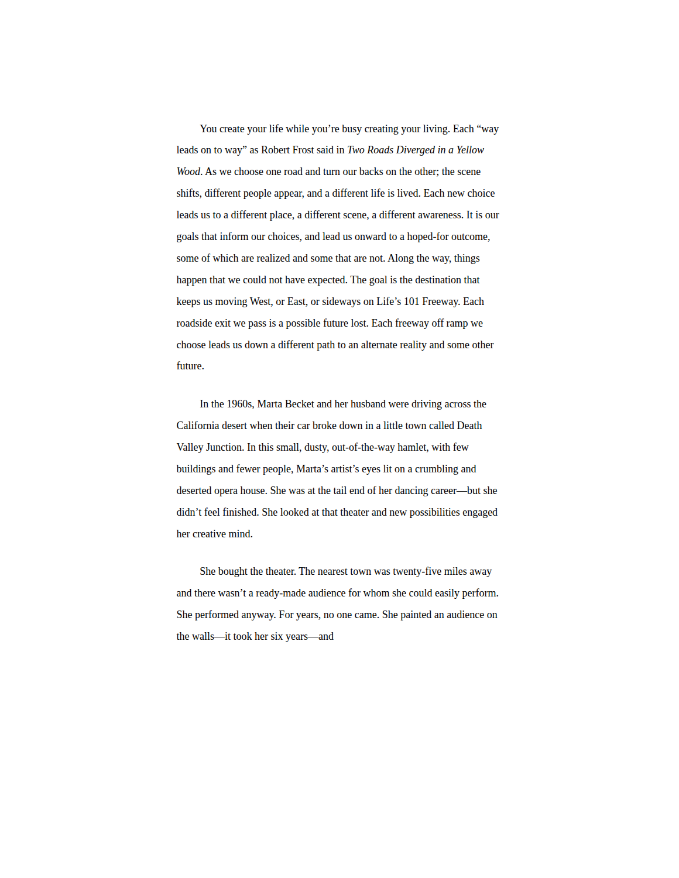You create your life while you’re busy creating your living. Each “way leads on to way” as Robert Frost said in Two Roads Diverged in a Yellow Wood. As we choose one road and turn our backs on the other; the scene shifts, different people appear, and a different life is lived. Each new choice leads us to a different place, a different scene, a different awareness. It is our goals that inform our choices, and lead us onward to a hoped-for outcome, some of which are realized and some that are not. Along the way, things happen that we could not have expected. The goal is the destination that keeps us moving West, or East, or sideways on Life’s 101 Freeway. Each roadside exit we pass is a possible future lost. Each freeway off ramp we choose leads us down a different path to an alternate reality and some other future.
In the 1960s, Marta Becket and her husband were driving across the California desert when their car broke down in a little town called Death Valley Junction. In this small, dusty, out-of-the-way hamlet, with few buildings and fewer people, Marta’s artist’s eyes lit on a crumbling and deserted opera house. She was at the tail end of her dancing career—but she didn’t feel finished. She looked at that theater and new possibilities engaged her creative mind.
She bought the theater. The nearest town was twenty-five miles away and there wasn’t a ready-made audience for whom she could easily perform. She performed anyway. For years, no one came. She painted an audience on the walls—it took her six years—and